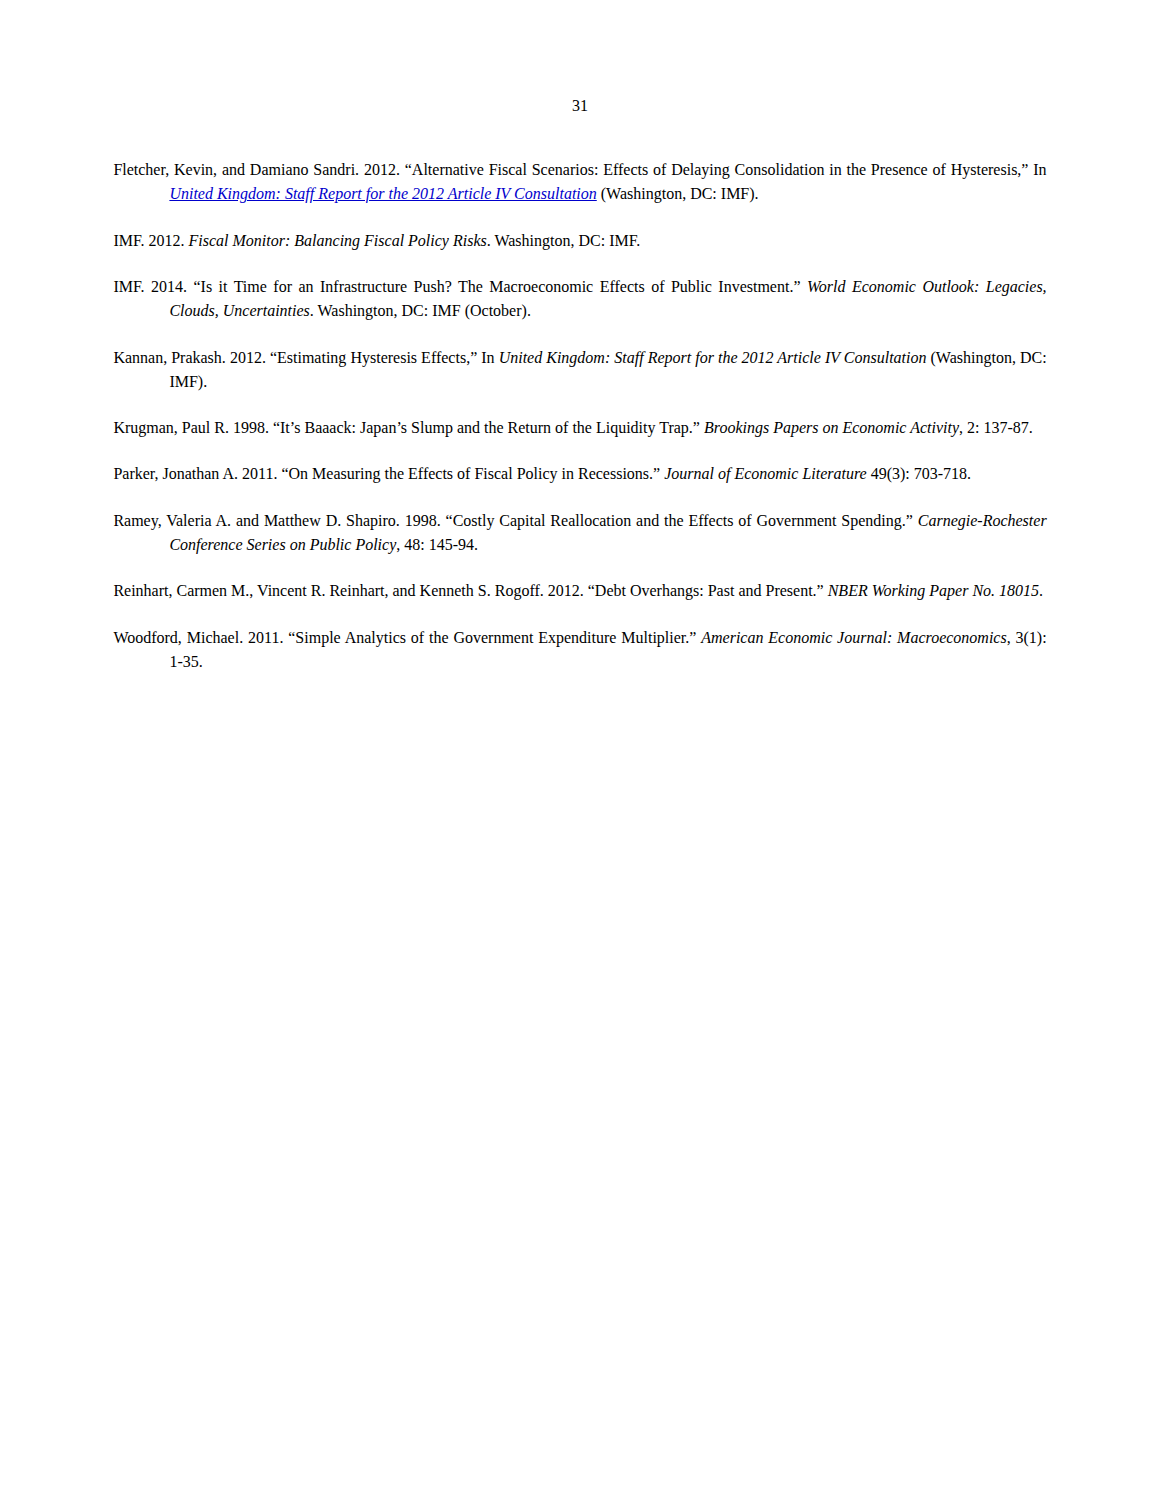31
Fletcher, Kevin, and Damiano Sandri. 2012. “Alternative Fiscal Scenarios: Effects of Delaying Consolidation in the Presence of Hysteresis,” In United Kingdom: Staff Report for the 2012 Article IV Consultation (Washington, DC: IMF).
IMF. 2012. Fiscal Monitor: Balancing Fiscal Policy Risks. Washington, DC: IMF.
IMF. 2014. “Is it Time for an Infrastructure Push? The Macroeconomic Effects of Public Investment.” World Economic Outlook: Legacies, Clouds, Uncertainties. Washington, DC: IMF (October).
Kannan, Prakash. 2012. “Estimating Hysteresis Effects,” In United Kingdom: Staff Report for the 2012 Article IV Consultation (Washington, DC: IMF).
Krugman, Paul R. 1998. “It’s Baaack: Japan’s Slump and the Return of the Liquidity Trap.” Brookings Papers on Economic Activity, 2: 137-87.
Parker, Jonathan A. 2011. “On Measuring the Effects of Fiscal Policy in Recessions.” Journal of Economic Literature 49(3): 703-718.
Ramey, Valeria A. and Matthew D. Shapiro. 1998. “Costly Capital Reallocation and the Effects of Government Spending.” Carnegie-Rochester Conference Series on Public Policy, 48: 145-94.
Reinhart, Carmen M., Vincent R. Reinhart, and Kenneth S. Rogoff. 2012. “Debt Overhangs: Past and Present.” NBER Working Paper No. 18015.
Woodford, Michael. 2011. “Simple Analytics of the Government Expenditure Multiplier.” American Economic Journal: Macroeconomics, 3(1): 1-35.